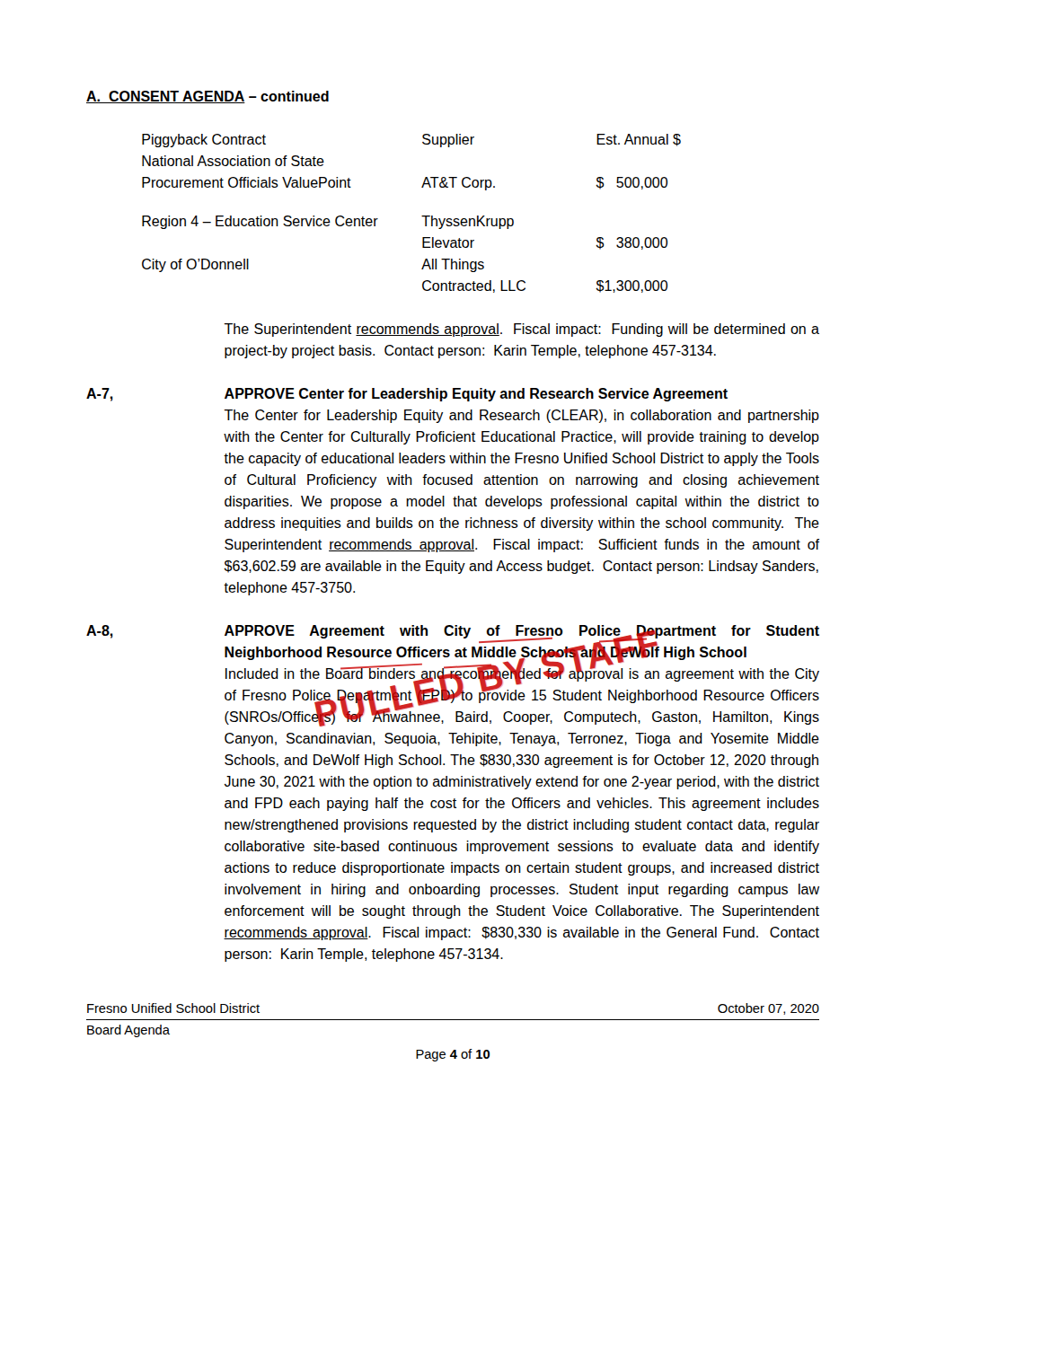A. CONSENT AGENDA
– continued
| Piggyback Contract | Supplier | Est. Annual $ |
| National Association of State | | |
| Procurement Officials ValuePoint | AT&T Corp. | $ 500,000 |
| Region 4 – Education Service Center | ThyssenKrupp | |
| | Elevator | $ 380,000 |
| City of O’Donnell | All Things | |
| | Contracted, LLC | $1,300,000 |
The Superintendent recommends approval. Fiscal impact: Funding will be determined on a project-by project basis. Contact person: Karin Temple, telephone 457-3134.
A-7,
APPROVE Center for Leadership Equity and Research Service Agreement
The Center for Leadership Equity and Research (CLEAR), in collaboration and partnership with the Center for Culturally Proficient Educational Practice, will provide training to develop the capacity of educational leaders within the Fresno Unified School District to apply the Tools of Cultural Proficiency with focused attention on narrowing and closing achievement disparities. We propose a model that develops professional capital within the district to address inequities and builds on the richness of diversity within the school community. The Superintendent recommends approval. Fiscal impact: Sufficient funds in the amount of $63,602.59 are available in the Equity and Access budget. Contact person: Lindsay Sanders, telephone 457-3750.
A-8,
APPROVE Agreement with City of Fresno Police Department for Student Neighborhood Resource Officers at Middle Schools and DeWolf High School
Included in the Board binders and recommended for approval is an agreement with the City of Fresno Police Department (FPD) to provide 15 Student Neighborhood Resource Officers (SNROs/Officers) for Ahwahnee, Baird, Cooper, Computech, Gaston, Hamilton, Kings Canyon, Scandinavian, Sequoia, Tehipite, Tenaya, Terronez, Tioga and Yosemite Middle Schools, and DeWolf High School. The $830,330 agreement is for October 12, 2020 through June 30, 2021 with the option to administratively extend for one 2-year period, with the district and FPD each paying half the cost for the Officers and vehicles. This agreement includes new/strengthened provisions requested by the district including student contact data, regular collaborative site-based continuous improvement sessions to evaluate data and identify actions to reduce disproportionate impacts on certain student groups, and increased district involvement in hiring and onboarding processes. Student input regarding campus law enforcement will be sought through the Student Voice Collaborative. The Superintendent recommends approval. Fiscal impact: $830,330 is available in the General Fund. Contact person: Karin Temple, telephone 457-3134.
PULLED BY STAFF
Fresno Unified School District October 07, 2020
Board Agenda
Page 4 of 10